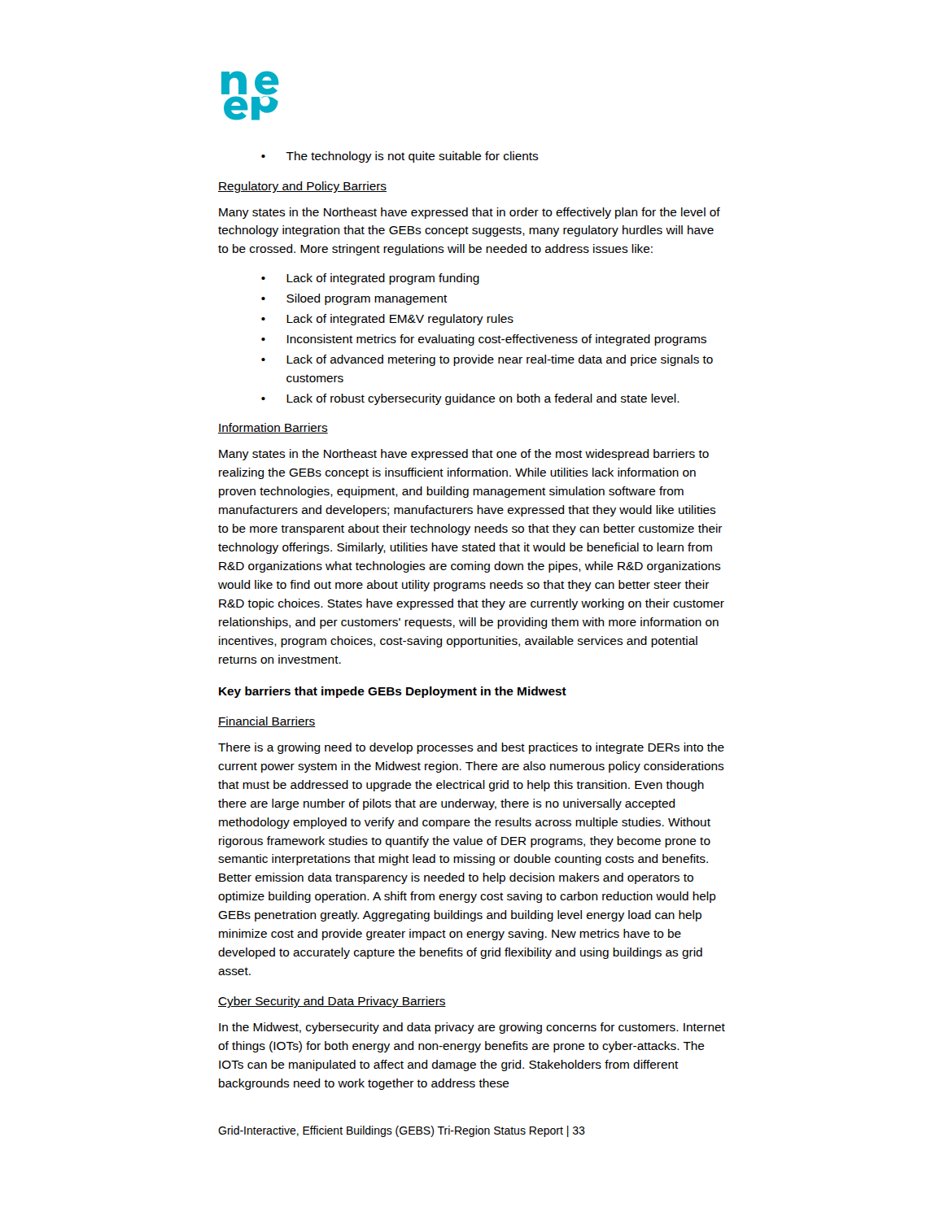The technology is not quite suitable for clients
Regulatory and Policy Barriers
Many states in the Northeast have expressed that in order to effectively plan for the level of technology integration that the GEBs concept suggests, many regulatory hurdles will have to be crossed. More stringent regulations will be needed to address issues like:
Lack of integrated program funding
Siloed program management
Lack of integrated EM&V regulatory rules
Inconsistent metrics for evaluating cost-effectiveness of integrated programs
Lack of advanced metering to provide near real-time data and price signals to customers
Lack of robust cybersecurity guidance on both a federal and state level.
Information Barriers
Many states in the Northeast have expressed that one of the most widespread barriers to realizing the GEBs concept is insufficient information. While utilities lack information on proven technologies, equipment, and building management simulation software from manufacturers and developers; manufacturers have expressed that they would like utilities to be more transparent about their technology needs so that they can better customize their technology offerings. Similarly, utilities have stated that it would be beneficial to learn from R&D organizations what technologies are coming down the pipes, while R&D organizations would like to find out more about utility programs needs so that they can better steer their R&D topic choices. States have expressed that they are currently working on their customer relationships, and per customers' requests, will be providing them with more information on incentives, program choices, cost-saving opportunities, available services and potential returns on investment.
Key barriers that impede GEBs Deployment in the Midwest
Financial Barriers
There is a growing need to develop processes and best practices to integrate DERs into the current power system in the Midwest region. There are also numerous policy considerations that must be addressed to upgrade the electrical grid to help this transition. Even though there are large number of pilots that are underway, there is no universally accepted methodology employed to verify and compare the results across multiple studies. Without rigorous framework studies to quantify the value of DER programs, they become prone to semantic interpretations that might lead to missing or double counting costs and benefits. Better emission data transparency is needed to help decision makers and operators to optimize building operation. A shift from energy cost saving to carbon reduction would help GEBs penetration greatly. Aggregating buildings and building level energy load can help minimize cost and provide greater impact on energy saving. New metrics have to be developed to accurately capture the benefits of grid flexibility and using buildings as grid asset.
Cyber Security and Data Privacy Barriers
In the Midwest, cybersecurity and data privacy are growing concerns for customers. Internet of things (IOTs) for both energy and non-energy benefits are prone to cyber-attacks. The IOTs can be manipulated to affect and damage the grid. Stakeholders from different backgrounds need to work together to address these
Grid-Interactive, Efficient Buildings (GEBS) Tri-Region Status Report | 33